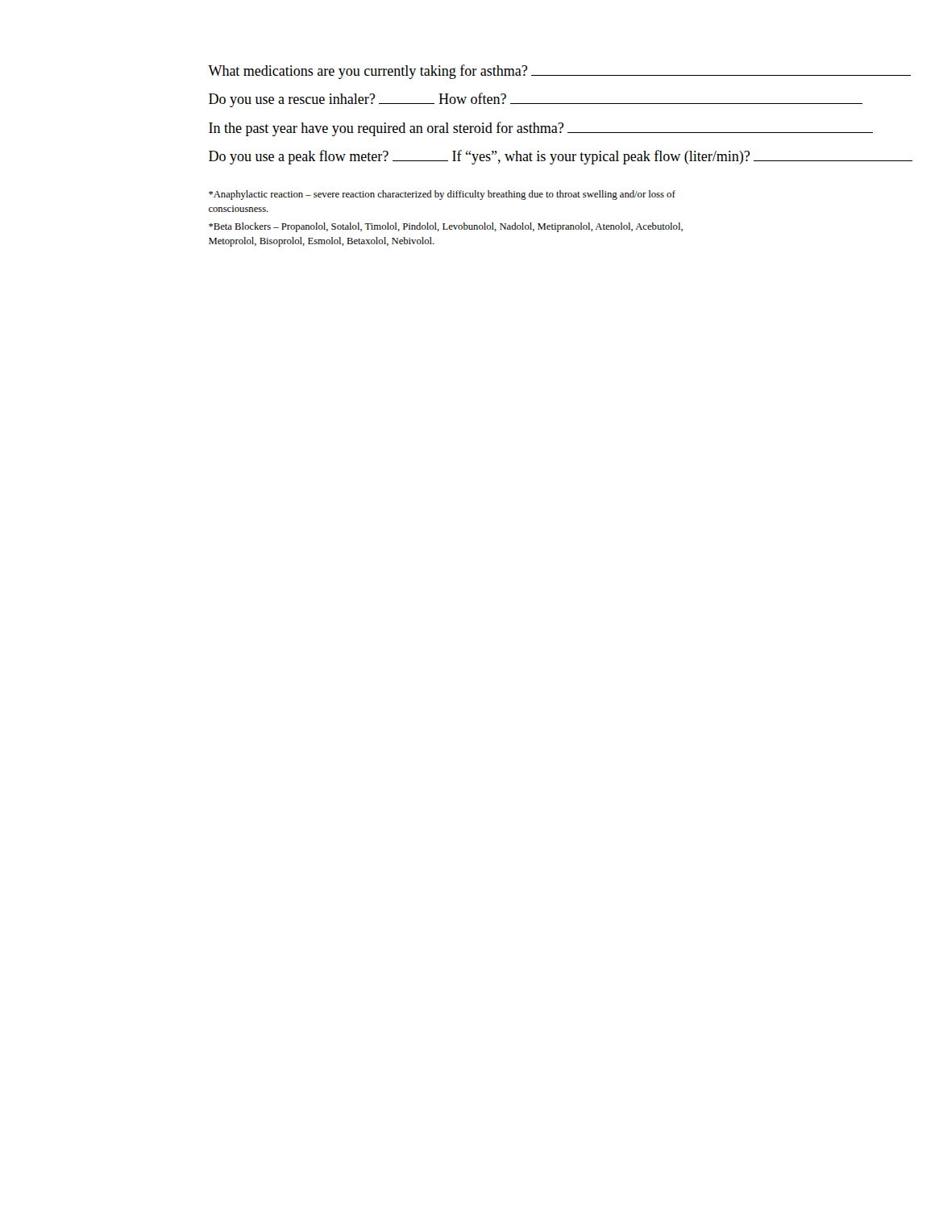What medications are you currently taking for asthma?
Do you use a rescue inhaler? How often?
In the past year have you required an oral steroid for asthma?
Do you use a peak flow meter? If “yes”, what is your typical peak flow (liter/min)?
*Anaphylactic reaction – severe reaction characterized by difficulty breathing due to throat swelling and/or loss of consciousness.
*Beta Blockers – Propanolol, Sotalol, Timolol, Pindolol, Levobunolol, Nadolol, Metipranolol, Atenolol, Acebutolol, Metoprolol, Bisoprolol, Esmolol, Betaxolol, Nebivolol.